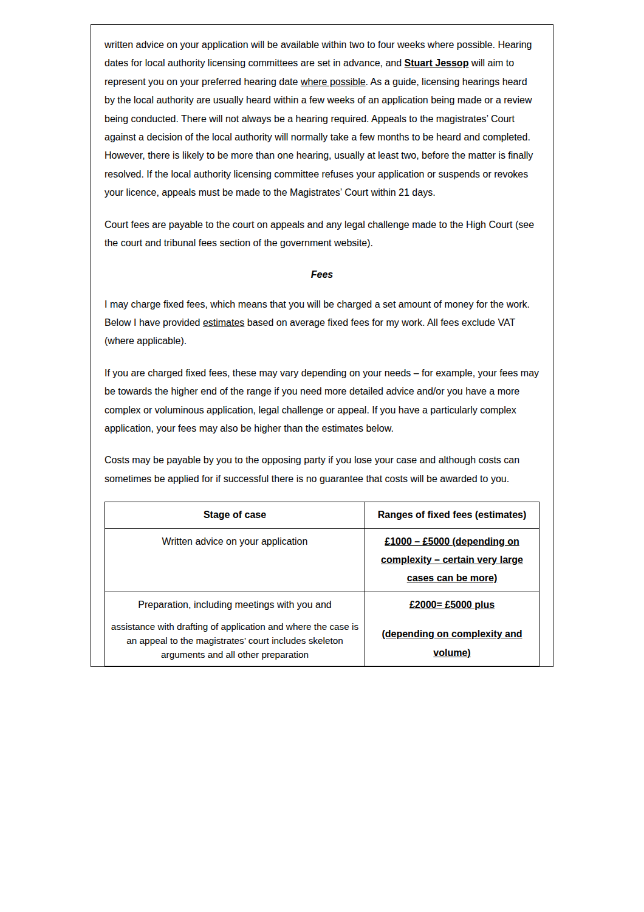written advice on your application will be available within two to four weeks where possible. Hearing dates for local authority licensing committees are set in advance, and Stuart Jessop will aim to represent you on your preferred hearing date where possible. As a guide, licensing hearings heard by the local authority are usually heard within a few weeks of an application being made or a review being conducted. There will not always be a hearing required. Appeals to the magistrates’ Court against a decision of the local authority will normally take a few months to be heard and completed. However, there is likely to be more than one hearing, usually at least two, before the matter is finally resolved. If the local authority licensing committee refuses your application or suspends or revokes your licence, appeals must be made to the Magistrates’ Court within 21 days.
Court fees are payable to the court on appeals and any legal challenge made to the High Court (see the court and tribunal fees section of the government website).
Fees
I may charge fixed fees, which means that you will be charged a set amount of money for the work. Below I have provided estimates based on average fixed fees for my work. All fees exclude VAT (where applicable).
If you are charged fixed fees, these may vary depending on your needs – for example, your fees may be towards the higher end of the range if you need more detailed advice and/or you have a more complex or voluminous application, legal challenge or appeal. If you have a particularly complex application, your fees may also be higher than the estimates below.
Costs may be payable by you to the opposing party if you lose your case and although costs can sometimes be applied for if successful there is no guarantee that costs will be awarded to you.
| Stage of case | Ranges of fixed fees (estimates) |
| --- | --- |
| Written advice on your application | £1000 – £5000 (depending on complexity – certain very large cases can be more) |
| Preparation, including meetings with you and assistance with drafting of application and where the case is an appeal to the magistrates’ court includes skeleton arguments and all other preparation | £2000= £5000 plus (depending on complexity and volume) |